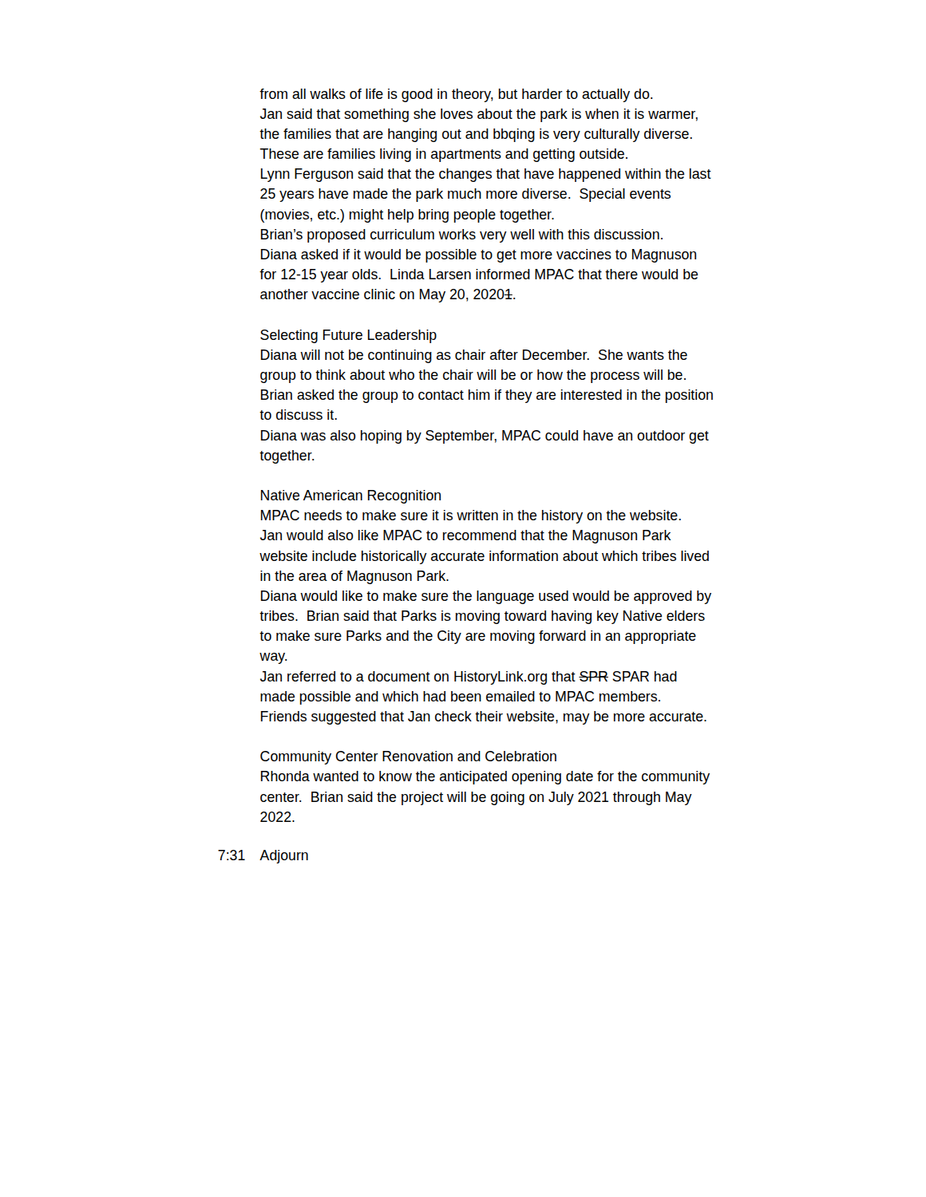from all walks of life is good in theory, but harder to actually do.
Jan said that something she loves about the park is when it is warmer, the families that are hanging out and bbqing is very culturally diverse. These are families living in apartments and getting outside.
Lynn Ferguson said that the changes that have happened within the last 25 years have made the park much more diverse. Special events (movies, etc.) might help bring people together.
Brian’s proposed curriculum works very well with this discussion.
Diana asked if it would be possible to get more vaccines to Magnuson for 12-15 year olds. Linda Larsen informed MPAC that there would be another vaccine clinic on May 20, 20201.
Selecting Future Leadership
Diana will not be continuing as chair after December. She wants the group to think about who the chair will be or how the process will be.
Brian asked the group to contact him if they are interested in the position to discuss it.
Diana was also hoping by September, MPAC could have an outdoor get together.
Native American Recognition
MPAC needs to make sure it is written in the history on the website.
Jan would also like MPAC to recommend that the Magnuson Park website include historically accurate information about which tribes lived in the area of Magnuson Park.
Diana would like to make sure the language used would be approved by tribes. Brian said that Parks is moving toward having key Native elders to make sure Parks and the City are moving forward in an appropriate way.
Jan referred to a document on HistoryLink.org that SPR SPAR had made possible and which had been emailed to MPAC members. Friends suggested that Jan check their website, may be more accurate.
Community Center Renovation and Celebration
Rhonda wanted to know the anticipated opening date for the community center. Brian said the project will be going on July 2021 through May 2022.
7:31 Adjourn